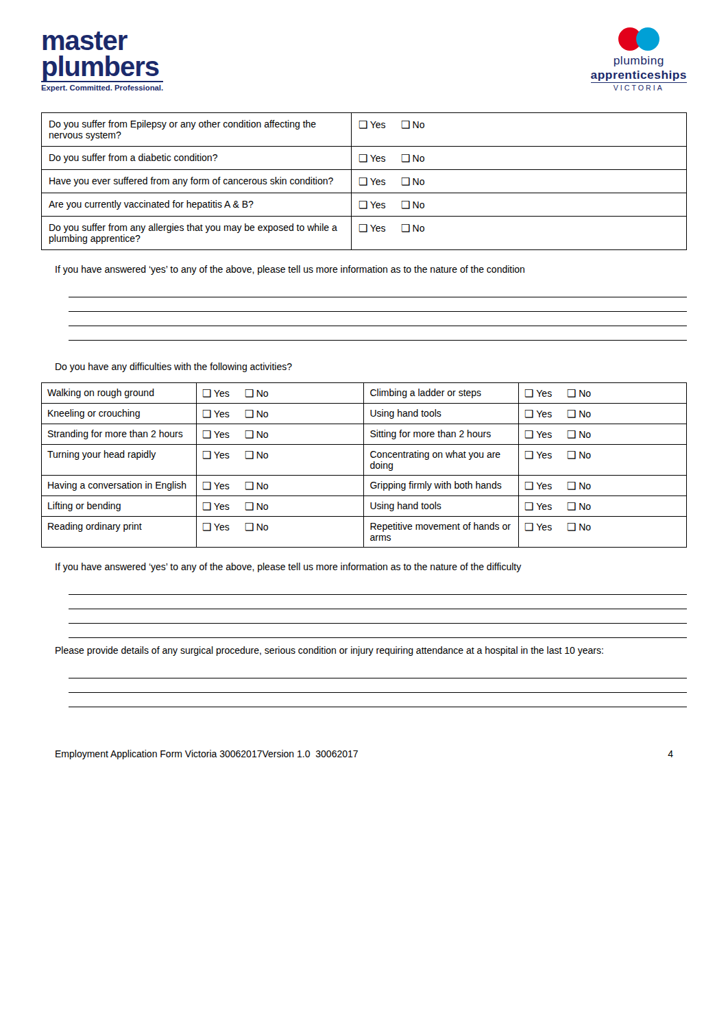master
plumbers
Expert. Committed. Professional.
plumbing
apprenticeships
VICTORIA
| Do you suffer from Epilepsy or any other condition affecting the nervous system? | ❑ Yes ❑ No |
| Do you suffer from a diabetic condition? | ❑ Yes ❑ No |
| Have you ever suffered from any form of cancerous skin condition? | ❑ Yes ❑ No |
| Are you currently vaccinated for hepatitis A & B? | ❑ Yes ❑ No |
| Do you suffer from any allergies that you may be exposed to while a plumbing apprentice? | ❑ Yes ❑ No |
If you have answered ‘yes’ to any of the above, please tell us more information as to the nature of the condition
Do you have any difficulties with the following activities?
| Walking on rough ground | ❑ Yes ❑ No | Climbing a ladder or steps | ❑ Yes ❑ No |
| Kneeling or crouching | ❑ Yes ❑ No | Using hand tools | ❑ Yes ❑ No |
| Stranding for more than 2 hours | ❑ Yes ❑ No | Sitting for more than 2 hours | ❑ Yes ❑ No |
| Turning your head rapidly | ❑ Yes ❑ No | Concentrating on what you are doing | ❑ Yes ❑ No |
| Having a conversation in English | ❑ Yes ❑ No | Gripping firmly with both hands | ❑ Yes ❑ No |
| Lifting or bending | ❑ Yes ❑ No | Using hand tools | ❑ Yes ❑ No |
| Reading ordinary print | ❑ Yes ❑ No | Repetitive movement of hands or arms | ❑ Yes ❑ No |
If you have answered ‘yes’ to any of the above, please tell us more information as to the nature of the difficulty
Please provide details of any surgical procedure, serious condition or injury requiring attendance at a hospital in the last 10 years:
Employment Application Form Victoria 30062017Version 1.0 30062017
4